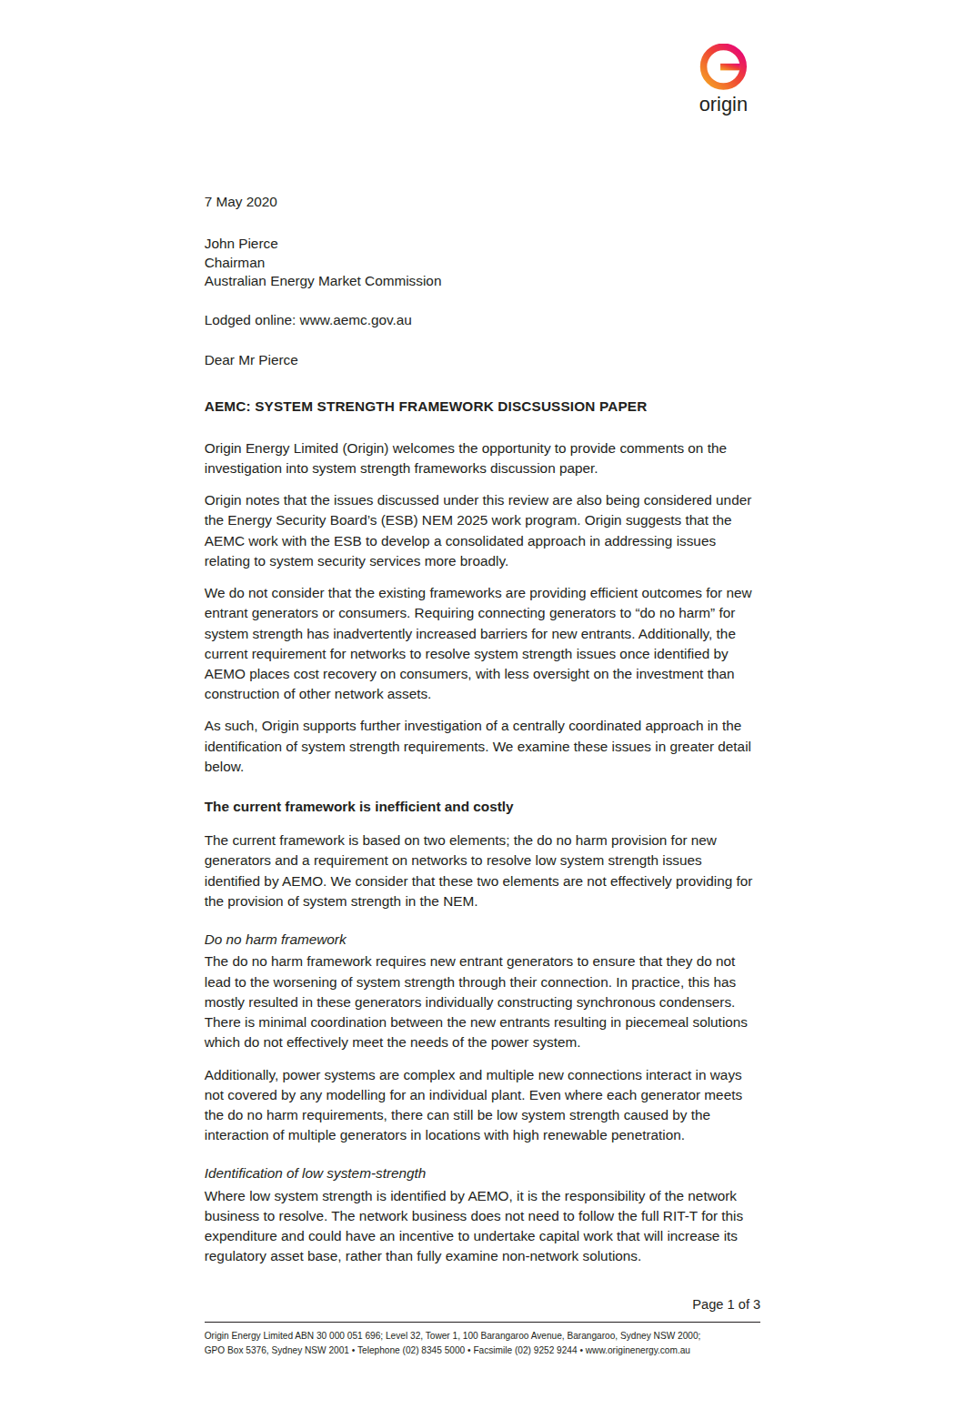origin
7 May 2020
John Pierce
Chairman
Australian Energy Market Commission
Lodged online: www.aemc.gov.au
Dear Mr Pierce
AEMC: System Strength Framework Discsussion Paper
Origin Energy Limited (Origin) welcomes the opportunity to provide comments on the investigation into system strength frameworks discussion paper.
Origin notes that the issues discussed under this review are also being considered under the Energy Security Board’s (ESB) NEM 2025 work program. Origin suggests that the AEMC work with the ESB to develop a consolidated approach in addressing issues relating to system security services more broadly.
We do not consider that the existing frameworks are providing efficient outcomes for new entrant generators or consumers. Requiring connecting generators to “do no harm” for system strength has inadvertently increased barriers for new entrants. Additionally, the current requirement for networks to resolve system strength issues once identified by AEMO places cost recovery on consumers, with less oversight on the investment than construction of other network assets.
As such, Origin supports further investigation of a centrally coordinated approach in the identification of system strength requirements. We examine these issues in greater detail below.
The current framework is inefficient and costly
The current framework is based on two elements; the do no harm provision for new generators and a requirement on networks to resolve low system strength issues identified by AEMO. We consider that these two elements are not effectively providing for the provision of system strength in the NEM.
Do no harm framework
The do no harm framework requires new entrant generators to ensure that they do not lead to the worsening of system strength through their connection. In practice, this has mostly resulted in these generators individually constructing synchronous condensers. There is minimal coordination between the new entrants resulting in piecemeal solutions which do not effectively meet the needs of the power system.
Additionally, power systems are complex and multiple new connections interact in ways not covered by any modelling for an individual plant. Even where each generator meets the do no harm requirements, there can still be low system strength caused by the interaction of multiple generators in locations with high renewable penetration.
Identification of low system-strength
Where low system strength is identified by AEMO, it is the responsibility of the network business to resolve. The network business does not need to follow the full RIT-T for this expenditure and could have an incentive to undertake capital work that will increase its regulatory asset base, rather than fully examine non-network solutions.
Page 1 of 3
Origin Energy Limited ABN 30 000 051 696; Level 32, Tower 1, 100 Barangaroo Avenue, Barangaroo, Sydney NSW 2000;
GPO Box 5376, Sydney NSW 2001 • Telephone (02) 8345 5000 • Facsimile (02) 9252 9244 • www.originenergy.com.au